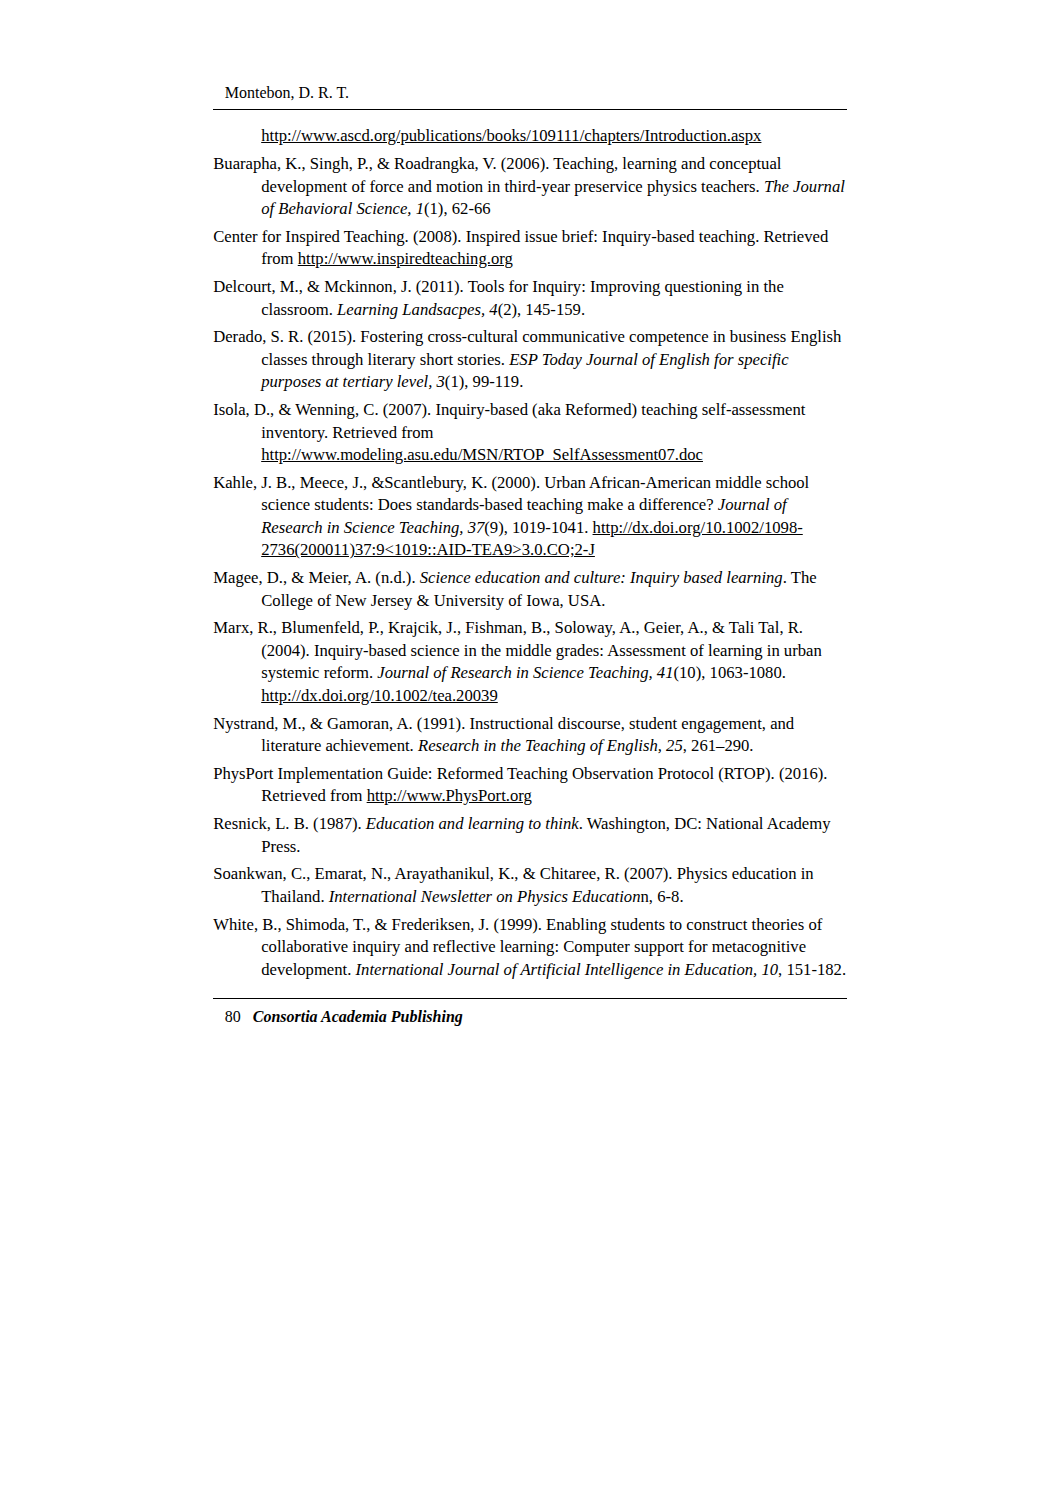Montebon, D. R. T.
http://www.ascd.org/publications/books/109111/chapters/Introduction.aspx
Buarapha, K., Singh, P., & Roadrangka, V. (2006). Teaching, learning and conceptual development of force and motion in third-year preservice physics teachers. The Journal of Behavioral Science, 1(1), 62-66
Center for Inspired Teaching. (2008). Inspired issue brief: Inquiry-based teaching. Retrieved from http://www.inspiredteaching.org
Delcourt, M., & Mckinnon, J. (2011). Tools for Inquiry: Improving questioning in the classroom. Learning Landsacpes, 4(2), 145-159.
Derado, S. R. (2015). Fostering cross-cultural communicative competence in business English classes through literary short stories. ESP Today Journal of English for specific purposes at tertiary level, 3(1), 99-119.
Isola, D., & Wenning, C. (2007). Inquiry-based (aka Reformed) teaching self-assessment inventory. Retrieved from http://www.modeling.asu.edu/MSN/RTOP_SelfAssessment07.doc
Kahle, J. B., Meece, J., &Scantlebury, K. (2000). Urban African-American middle school science students: Does standards-based teaching make a difference? Journal of Research in Science Teaching, 37(9), 1019-1041. http://dx.doi.org/10.1002/1098-2736(200011)37:9<1019::AID-TEA9>3.0.CO;2-J
Magee, D., & Meier, A. (n.d.). Science education and culture: Inquiry based learning. The College of New Jersey & University of Iowa, USA.
Marx, R., Blumenfeld, P., Krajcik, J., Fishman, B., Soloway, A., Geier, A., & Tali Tal, R. (2004). Inquiry-based science in the middle grades: Assessment of learning in urban systemic reform. Journal of Research in Science Teaching, 41(10), 1063-1080. http://dx.doi.org/10.1002/tea.20039
Nystrand, M., & Gamoran, A. (1991). Instructional discourse, student engagement, and literature achievement. Research in the Teaching of English, 25, 261–290.
PhysPort Implementation Guide: Reformed Teaching Observation Protocol (RTOP). (2016). Retrieved from http://www.PhysPort.org
Resnick, L. B. (1987). Education and learning to think. Washington, DC: National Academy Press.
Soankwan, C., Emarat, N., Arayathanikul, K., & Chitaree, R. (2007). Physics education in Thailand. International Newsletter on Physics Educationn, 6-8.
White, B., Shimoda, T., & Frederiksen, J. (1999). Enabling students to construct theories of collaborative inquiry and reflective learning: Computer support for metacognitive development. International Journal of Artificial Intelligence in Education, 10, 151-182.
80 Consortia Academia Publishing